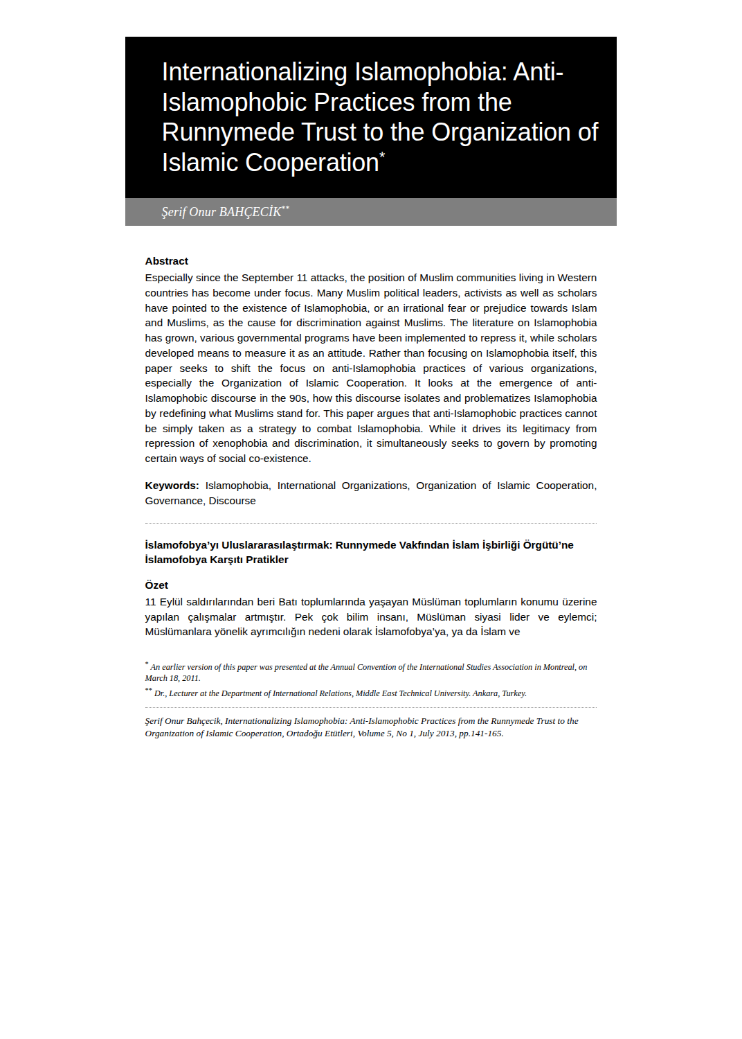Internationalizing Islamophobia: Anti-Islamophobic Practices from the Runnymede Trust to the Organization of Islamic Cooperation*
Şerif Onur BAHÇECİK**
Abstract
Especially since the September 11 attacks, the position of Muslim communities living in Western countries has become under focus. Many Muslim political leaders, activists as well as scholars have pointed to the existence of Islamophobia, or an irrational fear or prejudice towards Islam and Muslims, as the cause for discrimination against Muslims. The literature on Islamophobia has grown, various governmental programs have been implemented to repress it, while scholars developed means to measure it as an attitude. Rather than focusing on Islamophobia itself, this paper seeks to shift the focus on anti-Islamophobia practices of various organizations, especially the Organization of Islamic Cooperation. It looks at the emergence of anti-Islamophobic discourse in the 90s, how this discourse isolates and problematizes Islamophobia by redefining what Muslims stand for. This paper argues that anti-Islamophobic practices cannot be simply taken as a strategy to combat Islamophobia. While it drives its legitimacy from repression of xenophobia and discrimination, it simultaneously seeks to govern by promoting certain ways of social co-existence.
Keywords: Islamophobia, International Organizations, Organization of Islamic Cooperation, Governance, Discourse
İslamofobya’yı Uluslararasılaştırmak: Runnymede Vakfından İslam İşbirliği Örgütü’ne İslamofobya Karşıtı Pratikler
Özet
11 Eylül saldırılarından beri Batı toplumlarında yaşayan Müslüman toplumların konumu üzerine yapılan çalışmalar artmıştır. Pek çok bilim insanı, Müslüman siyasi lider ve eylemci; Müslümanlara yönelik ayrımcılığın nedeni olarak İslamofobya’ya, ya da İslam ve
* An earlier version of this paper was presented at the Annual Convention of the International Studies Association in Montreal, on March 18, 2011.
** Dr., Lecturer at the Department of International Relations, Middle East Technical University. Ankara, Turkey.
Şerif Onur Bahçecik, Internationalizing Islamophobia: Anti-Islamophobic Practices from the Runnymede Trust to the Organization of Islamic Cooperation, Ortadoğu Etütleri, Volume 5, No 1, July 2013, pp.141-165.